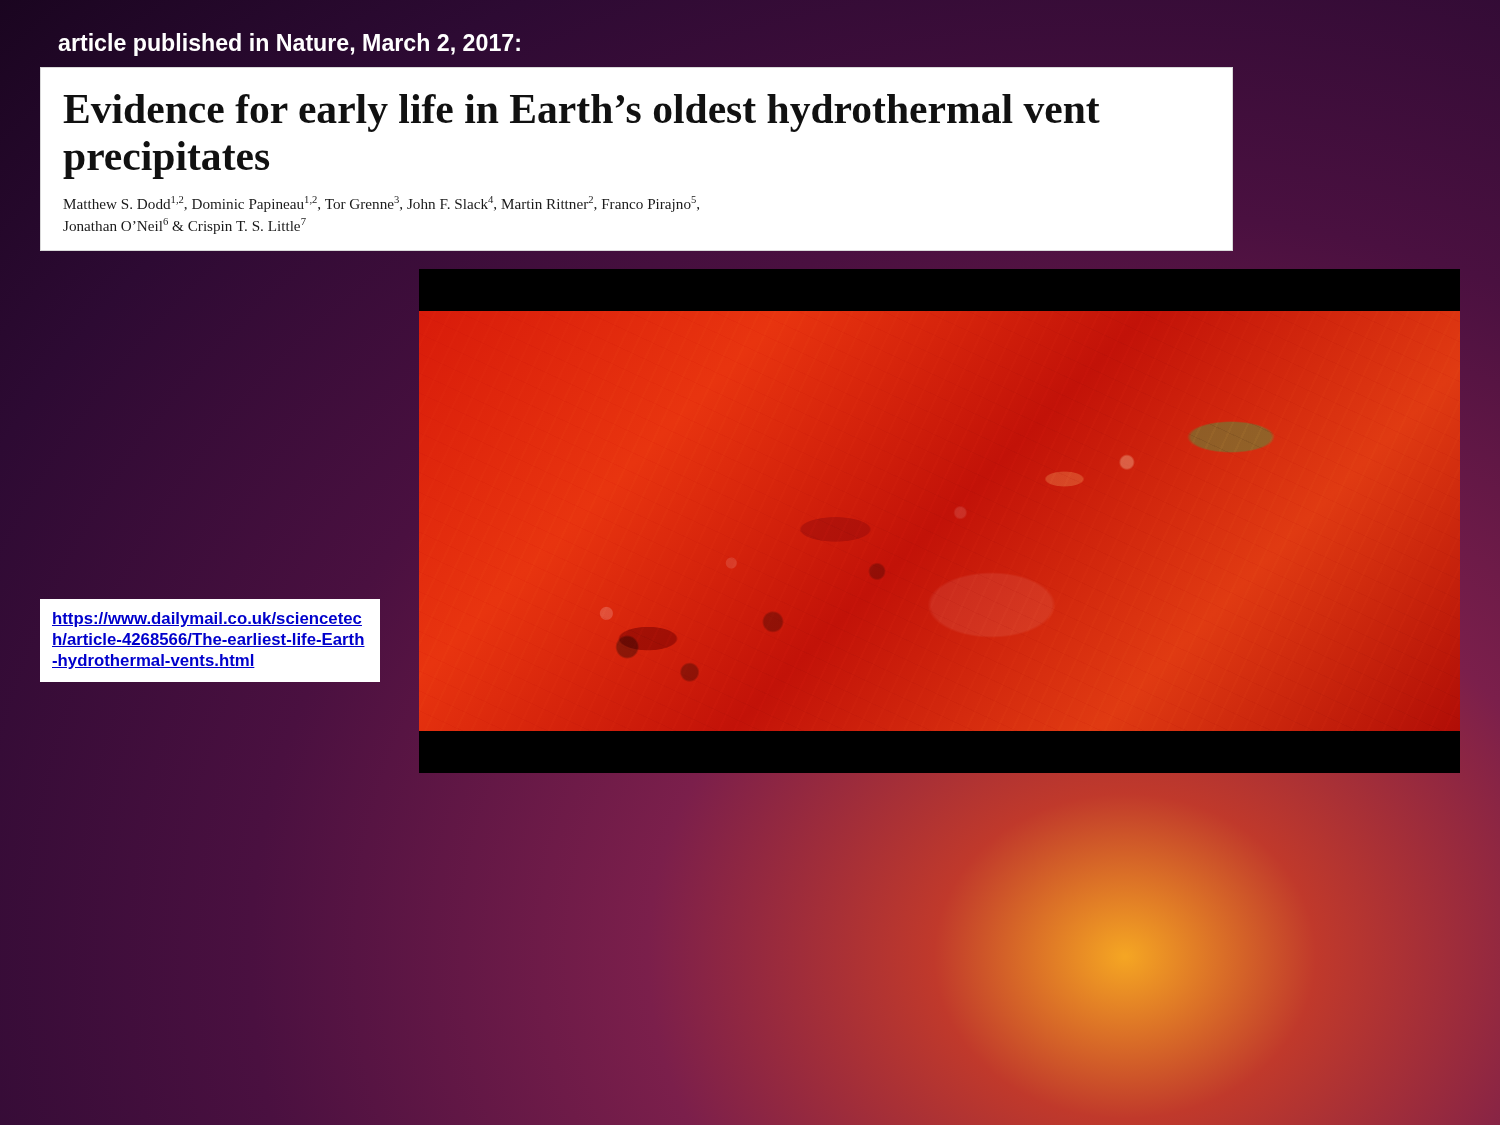article published in Nature, March 2, 2017:
Evidence for early life in Earth’s oldest hydrothermal vent precipitates
Matthew S. Dodd1,2, Dominic Papineau1,2, Tor Grenne3, John F. Slack4, Martin Rittner2, Franco Pirajno5,
Jonathan O’Neil6 & Crispin T. S. Little7
https://www.dailymail.co.uk/sciencetech/article-4268566/The-earliest-life-Earth-hydrothermal-vents.html